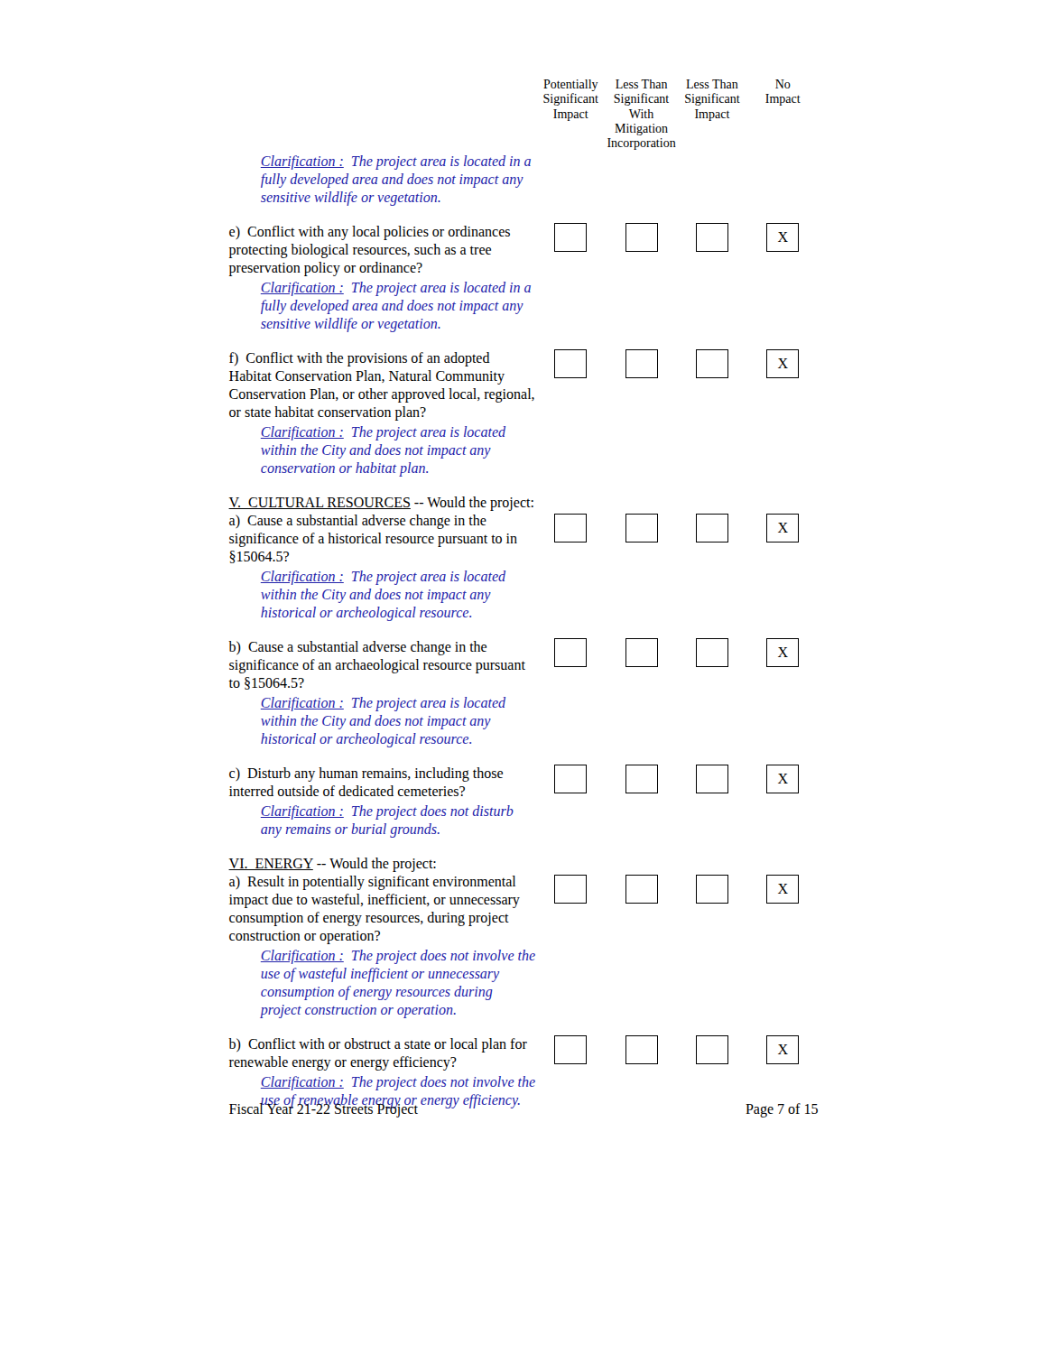| | Potentially Significant Impact | Less Than Significant With Mitigation Incorporation | Less Than Significant Impact | No Impact |
| Clarification : The project area is located in a fully developed area and does not impact any sensitive wildlife or vegetation. | | | | |
| e) Conflict with any local policies or ordinances protecting biological resources, such as a tree preservation policy or ordinance? Clarification : The project area is located in a fully developed area and does not impact any sensitive wildlife or vegetation. | | | | X |
| f) Conflict with the provisions of an adopted Habitat Conservation Plan, Natural Community Conservation Plan, or other approved local, regional, or state habitat conservation plan? Clarification : The project area is located within the City and does not impact any conservation or habitat plan. | | | | X |
| V. CULTURAL RESOURCES -- Would the project: a) Cause a substantial adverse change in the significance of a historical resource pursuant to in §15064.5? Clarification : The project area is located within the City and does not impact any historical or archeological resource. | | | | X |
| b) Cause a substantial adverse change in the significance of an archaeological resource pursuant to §15064.5? Clarification : The project area is located within the City and does not impact any historical or archeological resource. | | | | X |
| c) Disturb any human remains, including those interred outside of dedicated cemeteries? Clarification : The project does not disturb any remains or burial grounds. | | | | X |
| VI. ENERGY -- Would the project: a) Result in potentially significant environmental impact due to wasteful, inefficient, or unnecessary consumption of energy resources, during project construction or operation? Clarification : The project does not involve the use of wasteful inefficient or unnecessary consumption of energy resources during project construction or operation. | | | | X |
| b) Conflict with or obstruct a state or local plan for renewable energy or energy efficiency? Clarification : The project does not involve the use of renewable energy or energy efficiency. | | | | X |
Fiscal Year 21-22 Streets Project Page 7 of 15